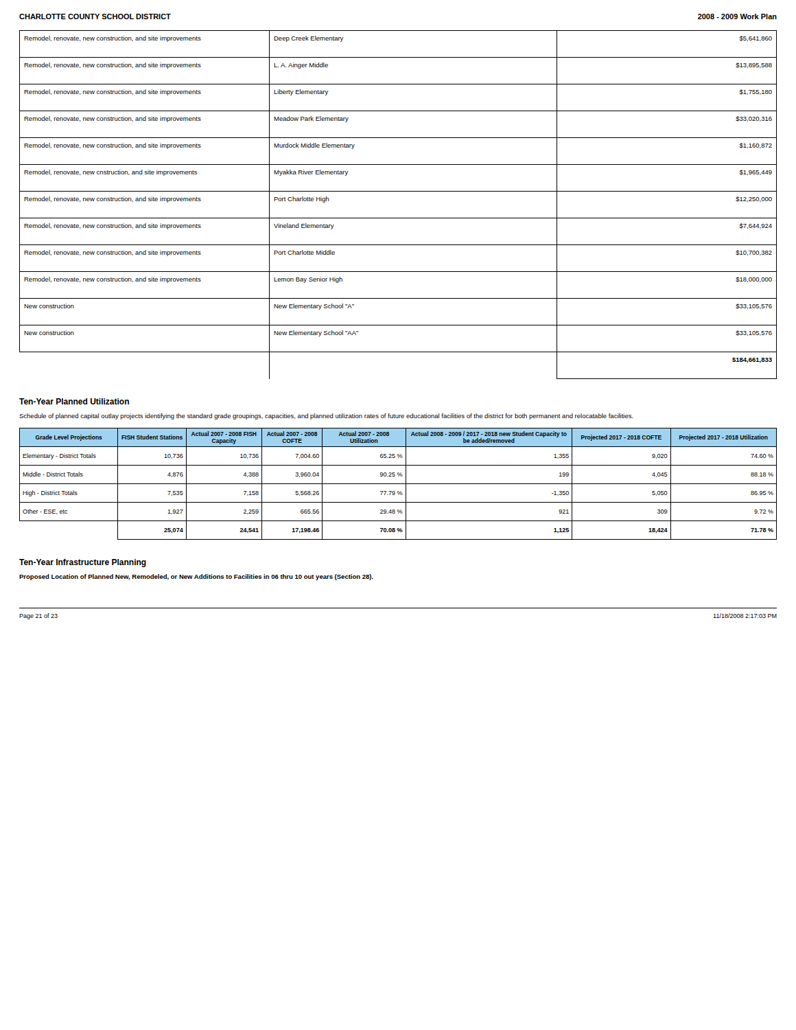CHARLOTTE COUNTY SCHOOL DISTRICT 2008 - 2009 Work Plan
| Remodel, renovate, new construction, and site improvements | Deep Creek Elementary | $5,641,860 |
| Remodel, renovate, new construction, and site improvements | L. A. Ainger Middle | $13,895,588 |
| Remodel, renovate, new construction, and site improvements | Liberty Elementary | $1,755,180 |
| Remodel, renovate, new construction, and site improvements | Meadow Park Elementary | $33,020,316 |
| Remodel, renovate, new construction, and site improvements | Murdock Middle Elementary | $1,160,872 |
| Remodel, renovate, new cnstruction, and site improvements | Myakka River Elementary | $1,965,449 |
| Remodel, renovate, new construction, and site improvements | Port Charlotte High | $12,250,000 |
| Remodel, renovate, new construction, and site improvements | Vineland Elementary | $7,644,924 |
| Remodel, renovate, new construction, and site improvements | Port Charlotte Middle | $10,700,382 |
| Remodel, renovate, new construction, and site improvements | Lemon Bay Senior High | $18,000,000 |
| New construction | New Elementary School "A" | $33,105,576 |
| New construction | New Elementary School "AA" | $33,105,576 |
| | | $184,661,833 |
Ten-Year Planned Utilization
Schedule of planned capital outlay projects identifying the standard grade groupings, capacities, and planned utilization rates of future educational facilities of the district for both permanent and relocatable facilities.
| Grade Level Projections | FISH Student Stations | Actual 2007 - 2008 FISH Capacity | Actual 2007 - 2008 COFTE | Actual 2007 - 2008 Utilization | Actual 2008 - 2009 / 2017 - 2018 new Student Capacity to be added/removed | Projected 2017 - 2018 COFTE | Projected 2017 - 2018 Utilization |
| --- | --- | --- | --- | --- | --- | --- | --- |
| Elementary - District Totals | 10,736 | 10,736 | 7,004.60 | 65.25 % | 1,355 | 9,020 | 74.60 % |
| Middle - District Totals | 4,876 | 4,388 | 3,960.04 | 90.25 % | 199 | 4,045 | 88.18 % |
| High - District Totals | 7,535 | 7,158 | 5,568.26 | 77.79 % | -1,350 | 5,050 | 86.95 % |
| Other - ESE, etc | 1,927 | 2,259 | 665.56 | 29.48 % | 921 | 309 | 9.72 % |
| | 25,074 | 24,541 | 17,198.46 | 70.08 % | 1,125 | 18,424 | 71.78 % |
Ten-Year Infrastructure Planning
Proposed Location of Planned New, Remodeled, or New Additions to Facilities in 06 thru 10 out years (Section 28).
Page 21 of 23 11/18/2008 2:17:03 PM